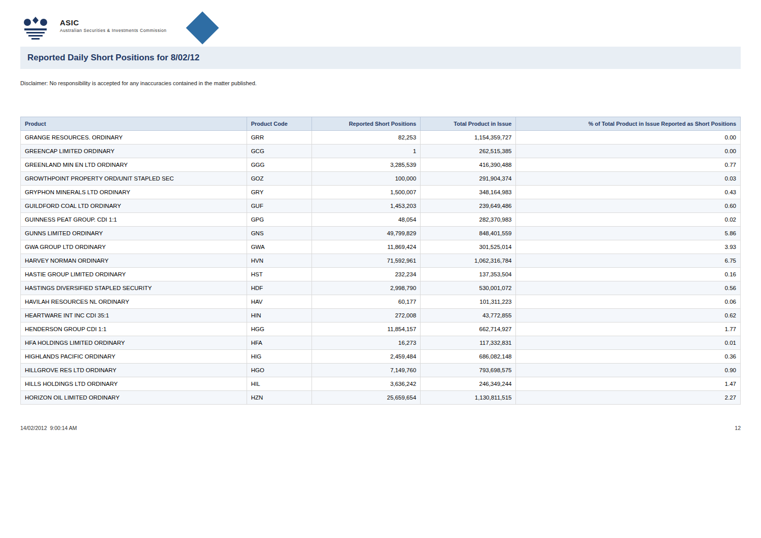ASIC Australian Securities & Investments Commission
Reported Daily Short Positions for 8/02/12
Disclaimer: No responsibility is accepted for any inaccuracies contained in the matter published.
| Product | Product Code | Reported Short Positions | Total Product in Issue | % of Total Product in Issue Reported as Short Positions |
| --- | --- | --- | --- | --- |
| GRANGE RESOURCES. ORDINARY | GRR | 82,253 | 1,154,359,727 | 0.00 |
| GREENCAP LIMITED ORDINARY | GCG | 1 | 262,515,385 | 0.00 |
| GREENLAND MIN EN LTD ORDINARY | GGG | 3,285,539 | 416,390,488 | 0.77 |
| GROWTHPOINT PROPERTY ORD/UNIT STAPLED SEC | GOZ | 100,000 | 291,904,374 | 0.03 |
| GRYPHON MINERALS LTD ORDINARY | GRY | 1,500,007 | 348,164,983 | 0.43 |
| GUILDFORD COAL LTD ORDINARY | GUF | 1,453,203 | 239,649,486 | 0.60 |
| GUINNESS PEAT GROUP. CDI 1:1 | GPG | 48,054 | 282,370,983 | 0.02 |
| GUNNS LIMITED ORDINARY | GNS | 49,799,829 | 848,401,559 | 5.86 |
| GWA GROUP LTD ORDINARY | GWA | 11,869,424 | 301,525,014 | 3.93 |
| HARVEY NORMAN ORDINARY | HVN | 71,592,961 | 1,062,316,784 | 6.75 |
| HASTIE GROUP LIMITED ORDINARY | HST | 232,234 | 137,353,504 | 0.16 |
| HASTINGS DIVERSIFIED STAPLED SECURITY | HDF | 2,998,790 | 530,001,072 | 0.56 |
| HAVILAH RESOURCES NL ORDINARY | HAV | 60,177 | 101,311,223 | 0.06 |
| HEARTWARE INT INC CDI 35:1 | HIN | 272,008 | 43,772,855 | 0.62 |
| HENDERSON GROUP CDI 1:1 | HGG | 11,854,157 | 662,714,927 | 1.77 |
| HFA HOLDINGS LIMITED ORDINARY | HFA | 16,273 | 117,332,831 | 0.01 |
| HIGHLANDS PACIFIC ORDINARY | HIG | 2,459,484 | 686,082,148 | 0.36 |
| HILLGROVE RES LTD ORDINARY | HGO | 7,149,760 | 793,698,575 | 0.90 |
| HILLS HOLDINGS LTD ORDINARY | HIL | 3,636,242 | 246,349,244 | 1.47 |
| HORIZON OIL LIMITED ORDINARY | HZN | 25,659,654 | 1,130,811,515 | 2.27 |
14/02/2012 9:00:14 AM 12